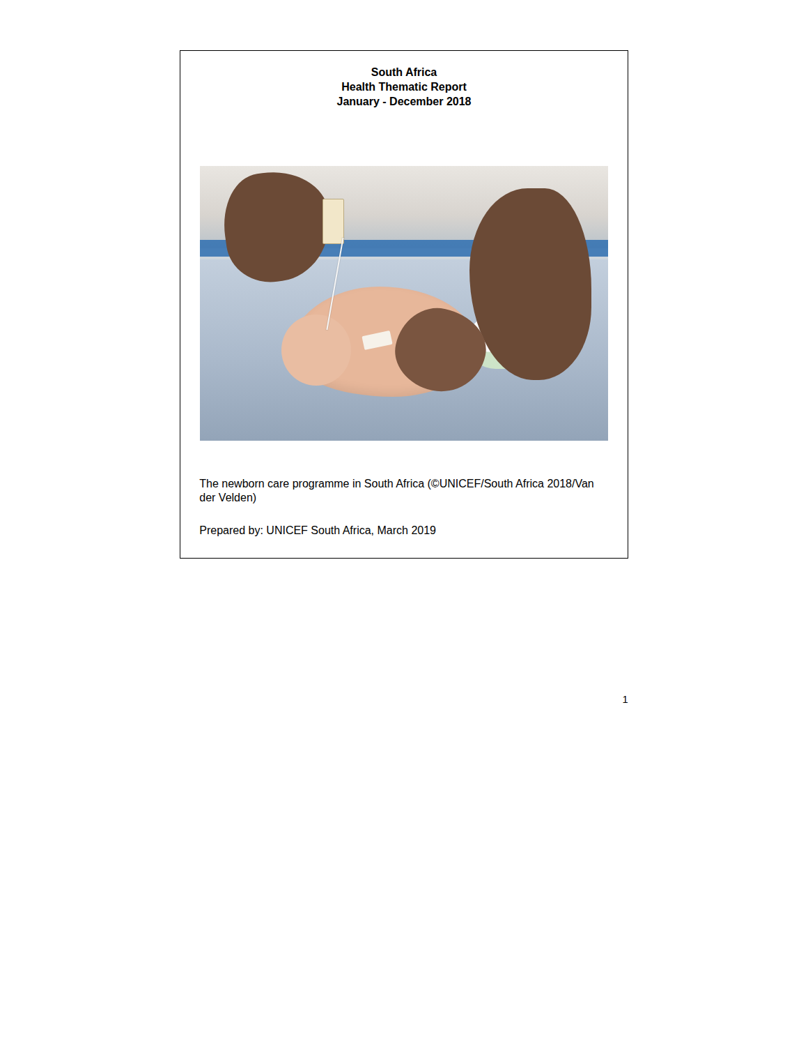South Africa
Health Thematic Report
January - December 2018
The newborn care programme in South Africa (©UNICEF/South Africa 2018/Van der Velden)
Prepared by: UNICEF South Africa, March 2019
1